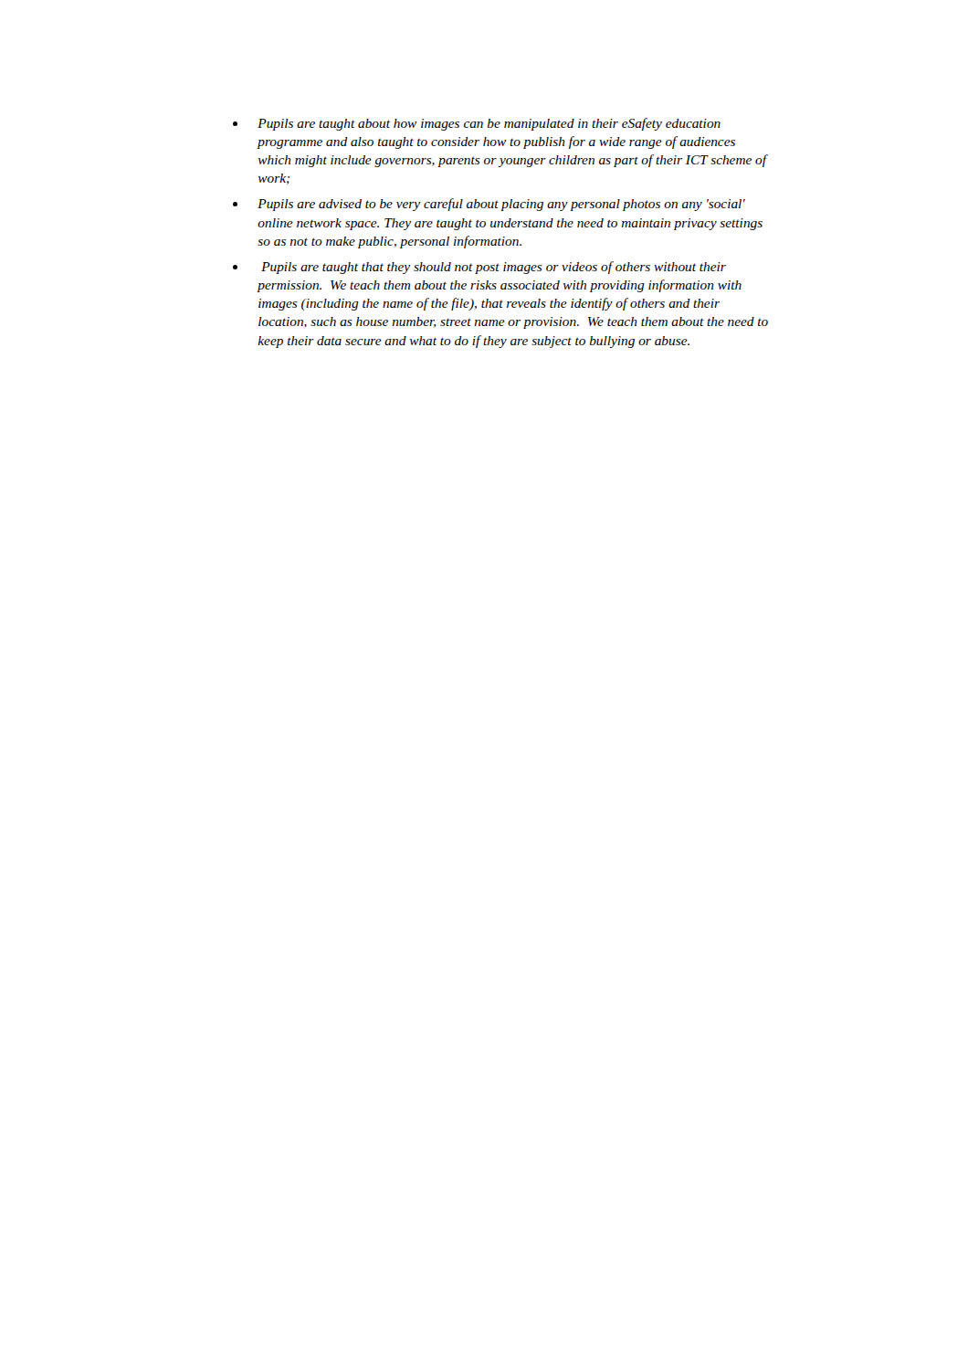Pupils are taught about how images can be manipulated in their eSafety education programme and also taught to consider how to publish for a wide range of audiences which might include governors, parents or younger children as part of their ICT scheme of work;
Pupils are advised to be very careful about placing any personal photos on any 'social' online network space. They are taught to understand the need to maintain privacy settings so as not to make public, personal information.
Pupils are taught that they should not post images or videos of others without their permission. We teach them about the risks associated with providing information with images (including the name of the file), that reveals the identify of others and their location, such as house number, street name or provision. We teach them about the need to keep their data secure and what to do if they are subject to bullying or abuse.